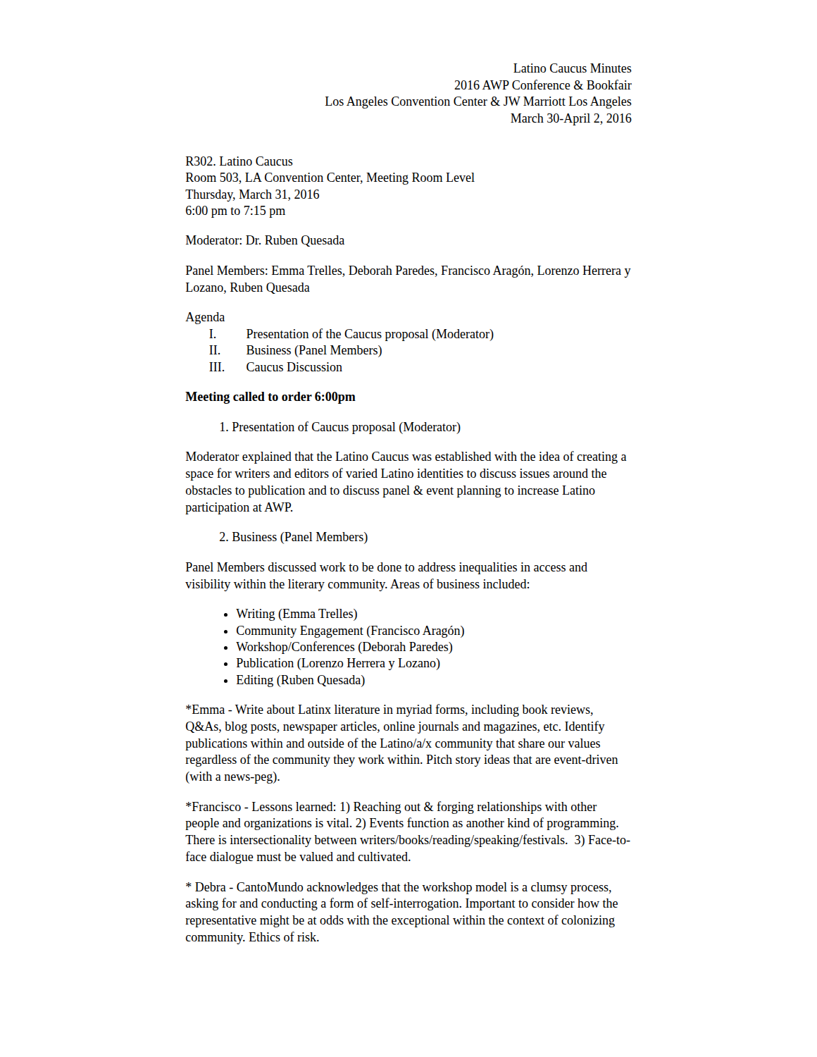Latino Caucus Minutes
2016 AWP Conference & Bookfair
Los Angeles Convention Center & JW Marriott Los Angeles
March 30-April 2, 2016
R302. Latino Caucus
Room 503, LA Convention Center, Meeting Room Level
Thursday, March 31, 2016
6:00 pm to 7:15 pm
Moderator: Dr. Ruben Quesada
Panel Members: Emma Trelles, Deborah Paredes, Francisco Aragón, Lorenzo Herrera y Lozano, Ruben Quesada
Agenda
I. Presentation of the Caucus proposal (Moderator)
II. Business (Panel Members)
III. Caucus Discussion
Meeting called to order 6:00pm
1. Presentation of Caucus proposal (Moderator)
Moderator explained that the Latino Caucus was established with the idea of creating a space for writers and editors of varied Latino identities to discuss issues around the obstacles to publication and to discuss panel & event planning to increase Latino participation at AWP.
2. Business (Panel Members)
Panel Members discussed work to be done to address inequalities in access and visibility within the literary community. Areas of business included:
Writing (Emma Trelles)
Community Engagement (Francisco Aragón)
Workshop/Conferences (Deborah Paredes)
Publication (Lorenzo Herrera y Lozano)
Editing (Ruben Quesada)
*Emma - Write about Latinx literature in myriad forms, including book reviews, Q&As, blog posts, newspaper articles, online journals and magazines, etc. Identify publications within and outside of the Latino/a/x community that share our values regardless of the community they work within. Pitch story ideas that are event-driven (with a news-peg).
*Francisco - Lessons learned: 1) Reaching out & forging relationships with other people and organizations is vital. 2) Events function as another kind of programming. There is intersectionality between writers/books/reading/speaking/festivals. 3) Face-to-face dialogue must be valued and cultivated.
* Debra - CantoMundo acknowledges that the workshop model is a clumsy process, asking for and conducting a form of self-interrogation. Important to consider how the representative might be at odds with the exceptional within the context of colonizing community. Ethics of risk.